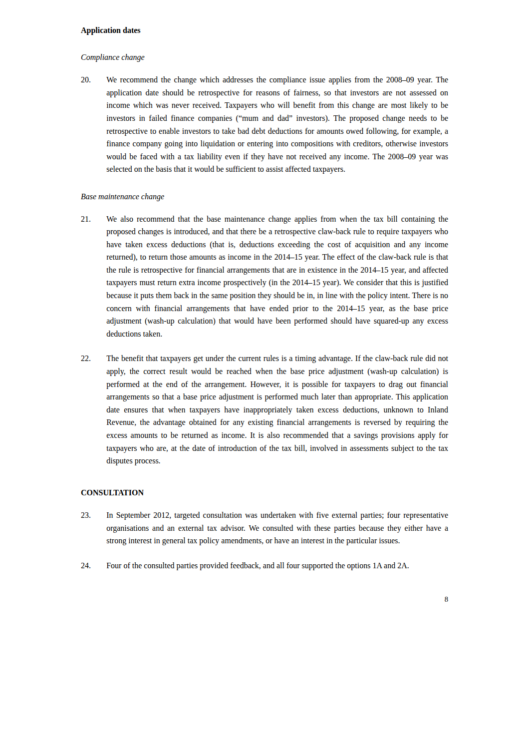Application dates
Compliance change
20.
We recommend the change which addresses the compliance issue applies from the 2008–09 year. The application date should be retrospective for reasons of fairness, so that investors are not assessed on income which was never received. Taxpayers who will benefit from this change are most likely to be investors in failed finance companies (“mum and dad” investors). The proposed change needs to be retrospective to enable investors to take bad debt deductions for amounts owed following, for example, a finance company going into liquidation or entering into compositions with creditors, otherwise investors would be faced with a tax liability even if they have not received any income. The 2008–09 year was selected on the basis that it would be sufficient to assist affected taxpayers.
Base maintenance change
21.
We also recommend that the base maintenance change applies from when the tax bill containing the proposed changes is introduced, and that there be a retrospective claw-back rule to require taxpayers who have taken excess deductions (that is, deductions exceeding the cost of acquisition and any income returned), to return those amounts as income in the 2014–15 year. The effect of the claw-back rule is that the rule is retrospective for financial arrangements that are in existence in the 2014–15 year, and affected taxpayers must return extra income prospectively (in the 2014–15 year). We consider that this is justified because it puts them back in the same position they should be in, in line with the policy intent. There is no concern with financial arrangements that have ended prior to the 2014–15 year, as the base price adjustment (wash-up calculation) that would have been performed should have squared-up any excess deductions taken.
22.
The benefit that taxpayers get under the current rules is a timing advantage. If the claw-back rule did not apply, the correct result would be reached when the base price adjustment (wash-up calculation) is performed at the end of the arrangement. However, it is possible for taxpayers to drag out financial arrangements so that a base price adjustment is performed much later than appropriate. This application date ensures that when taxpayers have inappropriately taken excess deductions, unknown to Inland Revenue, the advantage obtained for any existing financial arrangements is reversed by requiring the excess amounts to be returned as income. It is also recommended that a savings provisions apply for taxpayers who are, at the date of introduction of the tax bill, involved in assessments subject to the tax disputes process.
Consultation
23.
In September 2012, targeted consultation was undertaken with five external parties; four representative organisations and an external tax advisor. We consulted with these parties because they either have a strong interest in general tax policy amendments, or have an interest in the particular issues.
24.
Four of the consulted parties provided feedback, and all four supported the options 1A and 2A.
8